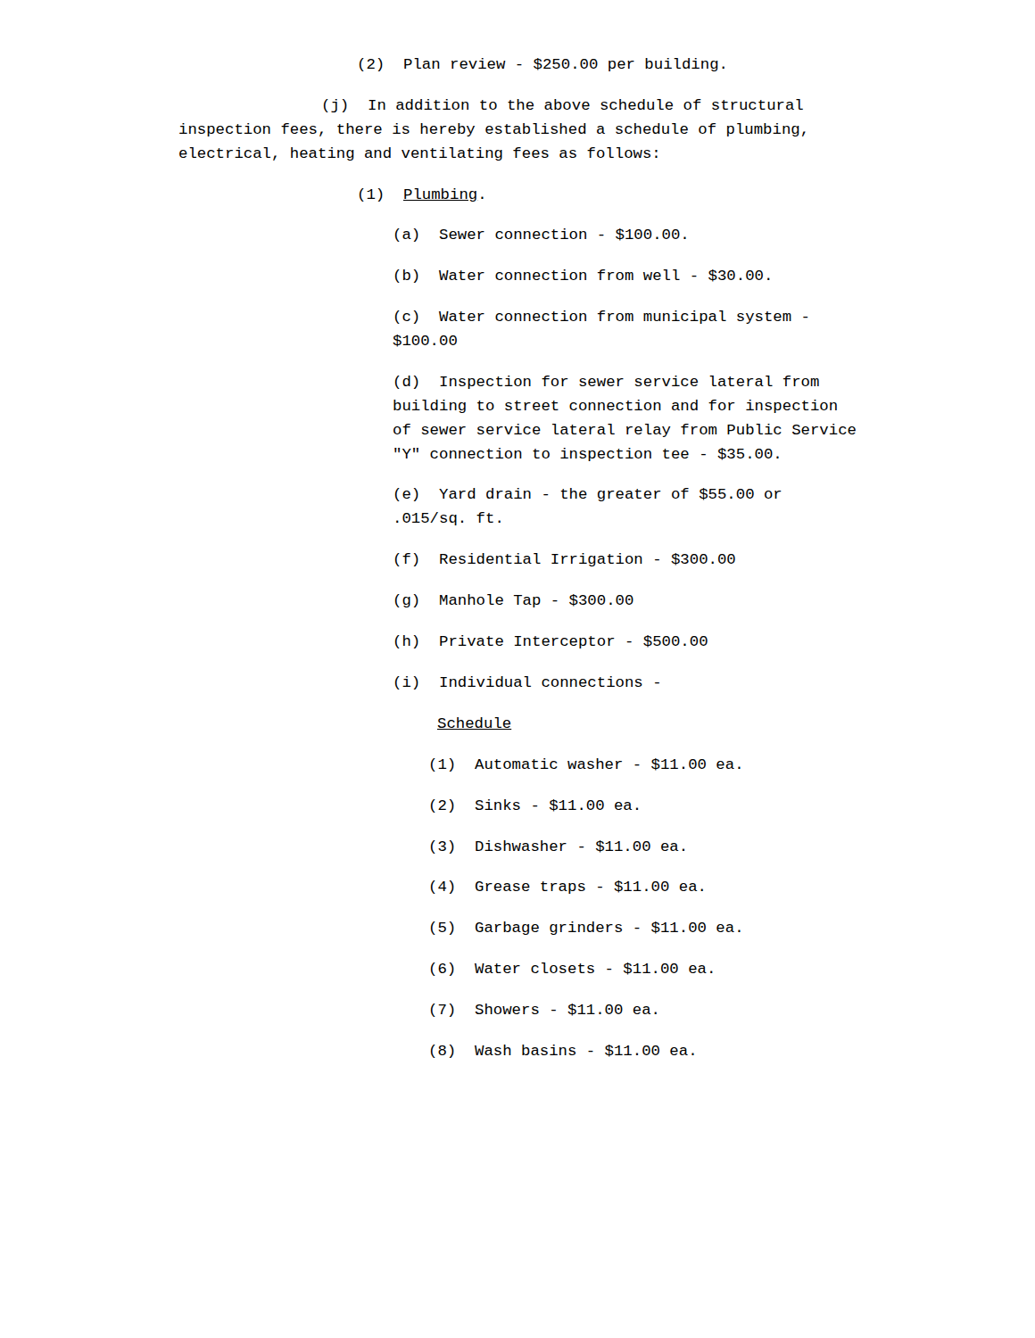(2) Plan review - $250.00 per building.
(j) In addition to the above schedule of structural inspection fees, there is hereby established a schedule of plumbing, electrical, heating and ventilating fees as follows:
(1) Plumbing.
(a) Sewer connection - $100.00.
(b) Water connection from well - $30.00.
(c) Water connection from municipal system - $100.00
(d) Inspection for sewer service lateral from building to street connection and for inspection of sewer service lateral relay from Public Service "Y" connection to inspection tee - $35.00.
(e) Yard drain - the greater of $55.00 or .015/sq. ft.
(f) Residential Irrigation - $300.00
(g) Manhole Tap - $300.00
(h) Private Interceptor - $500.00
(i) Individual connections -
Schedule
(1) Automatic washer - $11.00 ea.
(2) Sinks - $11.00 ea.
(3) Dishwasher - $11.00 ea.
(4) Grease traps - $11.00 ea.
(5) Garbage grinders - $11.00 ea.
(6) Water closets - $11.00 ea.
(7) Showers - $11.00 ea.
(8) Wash basins - $11.00 ea.